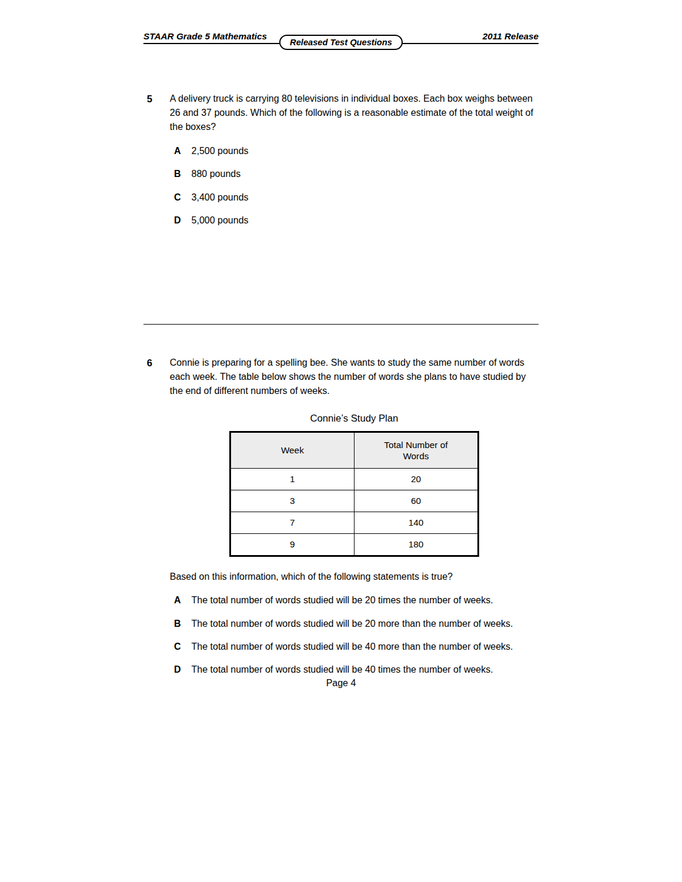STAAR Grade 5 Mathematics 2011 Release
Released Test Questions
5
A delivery truck is carrying 80 televisions in individual boxes. Each box weighs between 26 and 37 pounds. Which of the following is a reasonable estimate of the total weight of the boxes?
A 2,500 pounds
B 880 pounds
C 3,400 pounds
D 5,000 pounds
6
Connie is preparing for a spelling bee. She wants to study the same number of words each week. The table below shows the number of words she plans to have studied by the end of different numbers of weeks.
Connie’s Study Plan
| Week | Total Number of Words |
| --- | --- |
| 1 | 20 |
| 3 | 60 |
| 7 | 140 |
| 9 | 180 |
Based on this information, which of the following statements is true?
AThe total number of words studied will be 20 times the number of weeks.
BThe total number of words studied will be 20 more than the number of weeks.
CThe total number of words studied will be 40 more than the number of weeks.
DThe total number of words studied will be 40 times the number of weeks.
Page 4